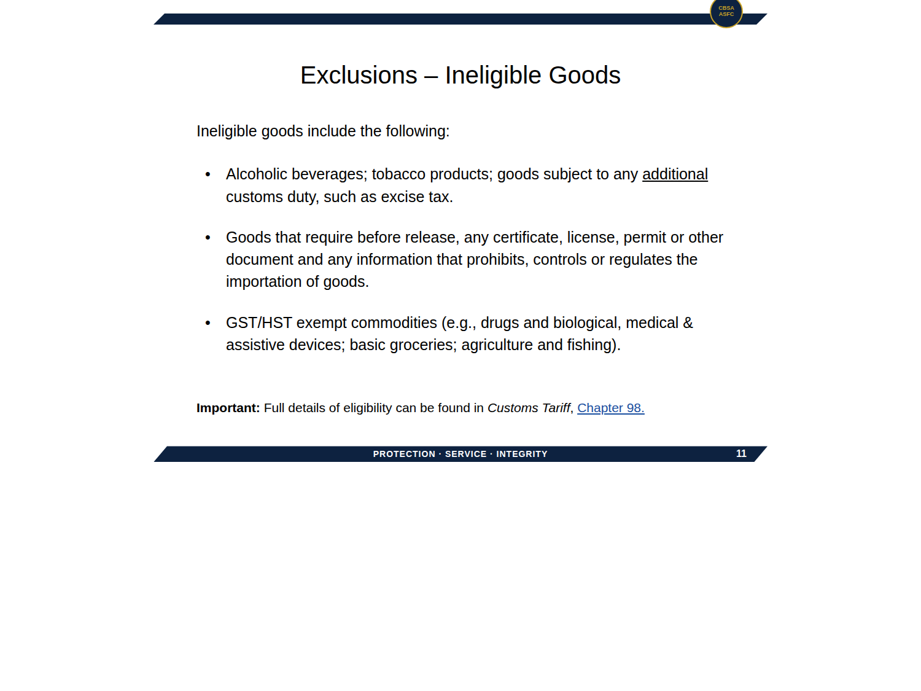CBSA
ASFC
Exclusions – Ineligible Goods
Ineligible goods include the following:
Alcoholic beverages; tobacco products; goods subject to any additional customs duty, such as excise tax.
Goods that require before release, any certificate, license, permit or other document and any information that prohibits, controls or regulates the importation of goods.
GST/HST exempt commodities (e.g., drugs and biological, medical & assistive devices; basic groceries; agriculture and fishing).
Important: Full details of eligibility can be found in Customs Tariff, Chapter 98.
PROTECTION · SERVICE · INTEGRITY
11